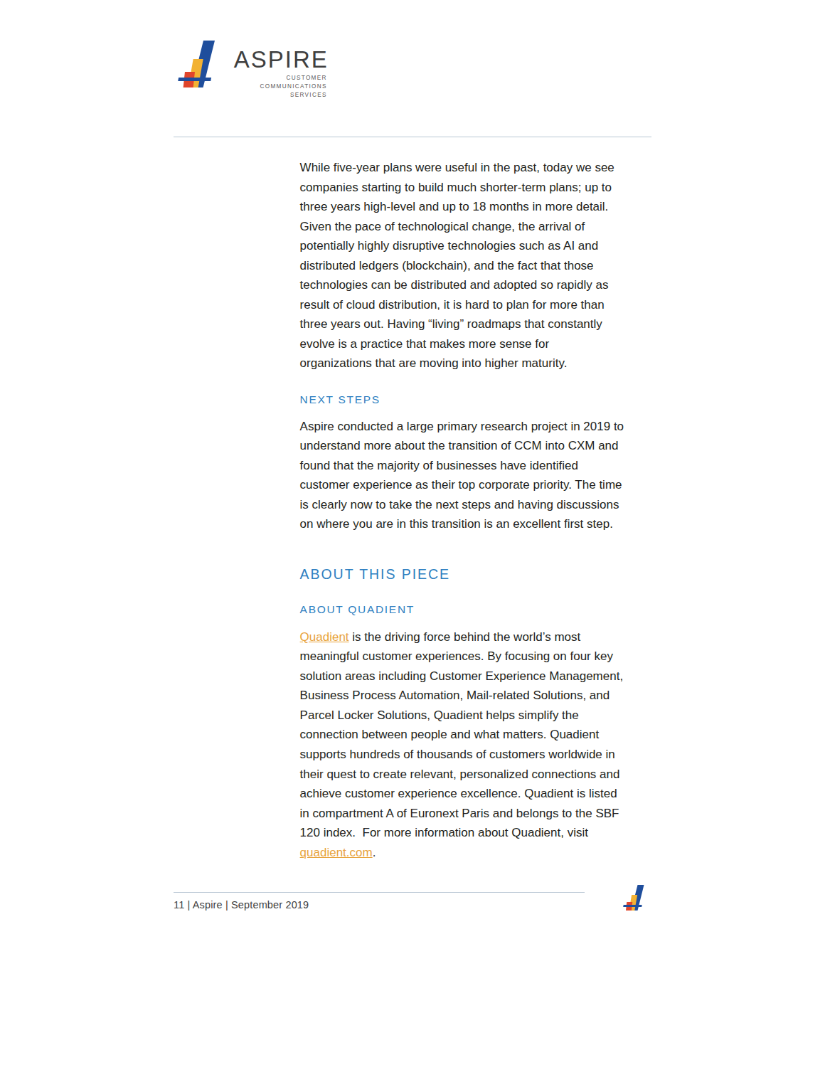ASPIRE
CUSTOMER
COMMUNICATIONS
SERVICES
While five-year plans were useful in the past, today we see companies starting to build much shorter-term plans; up to three years high-level and up to 18 months in more detail. Given the pace of technological change, the arrival of potentially highly disruptive technologies such as AI and distributed ledgers (blockchain), and the fact that those technologies can be distributed and adopted so rapidly as result of cloud distribution, it is hard to plan for more than three years out. Having “living” roadmaps that constantly evolve is a practice that makes more sense for organizations that are moving into higher maturity.
NEXT STEPS
Aspire conducted a large primary research project in 2019 to understand more about the transition of CCM into CXM and found that the majority of businesses have identified customer experience as their top corporate priority. The time is clearly now to take the next steps and having discussions on where you are in this transition is an excellent first step.
ABOUT THIS PIECE
ABOUT QUADIENT
Quadient is the driving force behind the world’s most meaningful customer experiences. By focusing on four key solution areas including Customer Experience Management, Business Process Automation, Mail-related Solutions, and Parcel Locker Solutions, Quadient helps simplify the connection between people and what matters. Quadient supports hundreds of thousands of customers worldwide in their quest to create relevant, personalized connections and achieve customer experience excellence. Quadient is listed in compartment A of Euronext Paris and belongs to the SBF 120 index. For more information about Quadient, visit quadient.com.
11 | Aspire | September 2019